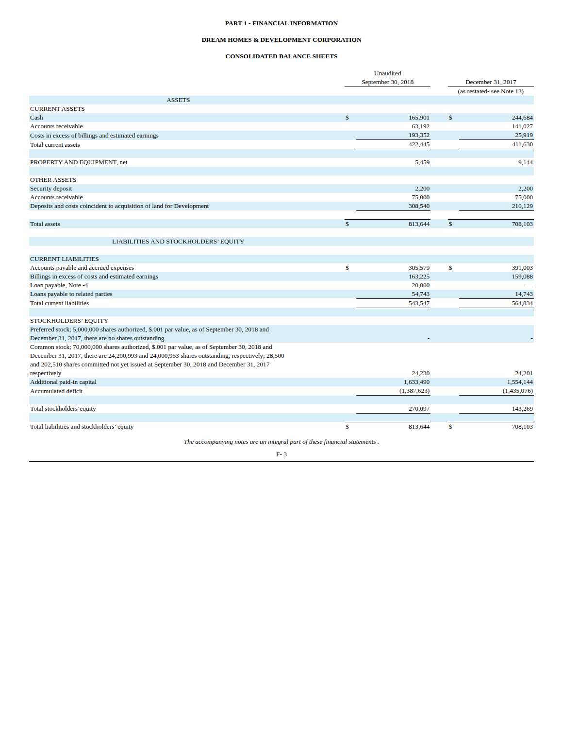PART 1 - FINANCIAL INFORMATION
DREAM HOMES & DEVELOPMENT CORPORATION
CONSOLIDATED BALANCE SHEETS
| | | Unaudited | | |
| | | September 30, 2018 | | December 31, 2017 |
| | | | | (as restated- see Note 13) |
| ASSETS | | | | | | |
| CURRENT ASSETS | | | | | | |
| Cash | | $ | 165,901 | | $ | 244,684 |
| Accounts receivable | | | 63,192 | | | 141,027 |
| Costs in excess of billings and estimated earnings | | | 193,352 | | | 25,919 |
| Total current assets | | | 422,445 | | | 411,630 |
| PROPERTY AND EQUIPMENT, net | | | 5,459 | | | 9,144 |
| OTHER ASSETS | | | | | | |
| Security deposit | | | 2,200 | | | 2,200 |
| Accounts receivable | | | 75,000 | | | 75,000 |
| Deposits and costs coincident to acquisition of land for Development | | | 308,540 | | | 210,129 |
| Total assets | | $ | 813,644 | | $ | 708,103 |
| LIABILITIES AND STOCKHOLDERS’ EQUITY | | | | | | |
| CURRENT LIABILITIES | | | | | | |
| Accounts payable and accrued expenses | | $ | 305,579 | | $ | 391,003 |
| Billings in excess of costs and estimated earnings | | | 163,225 | | | 159,088 |
| Loan payable, Note -4 | | | 20,000 | | | — |
| Loans payable to related parties | | | 54,743 | | | 14,743 |
| Total current liabilities | | | 543,547 | | | 564,834 |
| STOCKHOLDERS’ EQUITY | | | | | | |
| Preferred stock; 5,000,000 shares authorized, $.001 par value, as of September 30, 2018 and | | | | | | |
| December 31, 2017, there are no shares outstanding | | | - | | | - |
| Common stock; 70,000,000 shares authorized, $.001 par value, as of September 30, 2018 and | | | | | | |
| December 31, 2017, there are 24,200,993 and 24,000,953 shares outstanding, respectively; 28,500 | | | | | | |
| and 202,510 shares committed not yet issued at September 30, 2018 and December 31, 2017 | | | | | | |
| respectively | | | 24,230 | | | 24,201 |
| Additional paid-in capital | | | 1,633,490 | | | 1,554,144 |
| Accumulated deficit | | | (1,387,623) | | | (1,435,076) |
| Total stockholders’equity | | | 270,097 | | | 143,269 |
| Total liabilities and stockholders’ equity | | $ | 813,644 | | $ | 708,103 |
The accompanying notes are an integral part of these financial statements .
F- 3